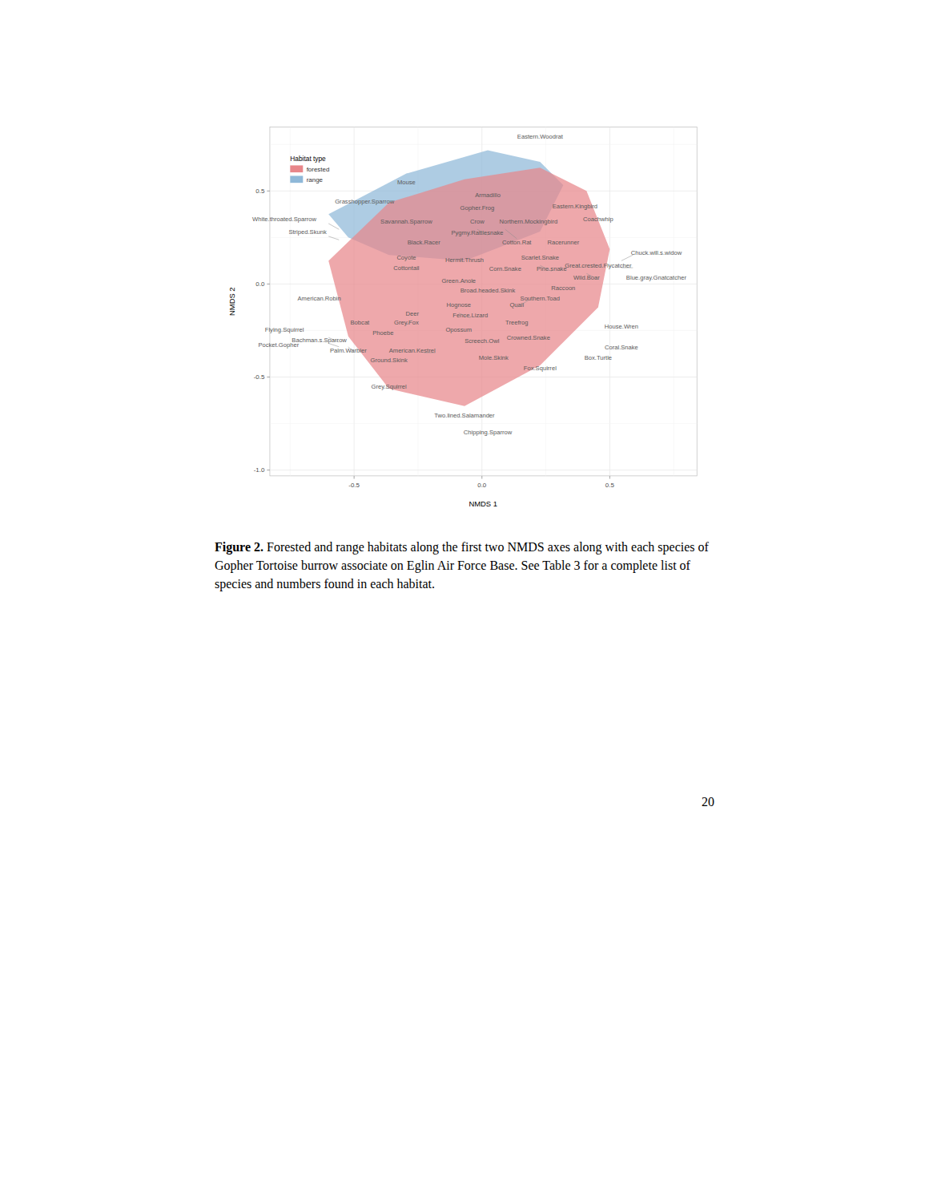Non-metric multidimensional scaling ordination of Gopher Tortoise burrow associate species Scatter-style ordination plot with two overlapping convex hulls: a red hull for forested habitat and a blue hull for range habitat, plotted on NMDS axis 1 (horizontal) and NMDS axis 2 (vertical). Species names are placed at their ordination positions. Eastern.Woodrat Mouse Armadillo Grasshopper.Sparrow Gopher.Frog Eastern.Kingbird White.throated.Sparrow Savannah.Sparrow Crow Northern.Mockingbird Coachwhip Striped.Skunk Pygmy.Rattlesnake Black.Racer Cotton.Rat Racerunner Coyote Hermit.Thrush Scarlet.Snake Chuck.will.s.widow Cottontail Corn.Snake Pine.snake Great.crested.Flycatcher Green.Anole Wild.Boar Blue.gray.Gnatcatcher Broad.headed.Skink Raccoon American.Robin Southern.Toad Hognose Quail Deer Fence.Lizard Bobcat Grey.Fox Treefrog Opossum House.Wren Flying.Squirrel Phoebe Bachman.s.Sparrow Screech.Owl Crowned.Snake Pocket.Gopher Palm.Warbler American.Kestrel Coral.Snake Ground.Skink Mole.Skink Box.Turtle Fox.Squirrel Grey.Squirrel Two.lined.Salamander Chipping.Sparrow Habitat type forested range 0.5 0.0 -0.5 -1.0 -0.5 0.0 0.5 NMDS 1 NMDS 2
Figure 2. Forested and range habitats along the first two NMDS axes along with each species of Gopher Tortoise burrow associate on Eglin Air Force Base. See Table 3 for a complete list of species and numbers found in each habitat.
20